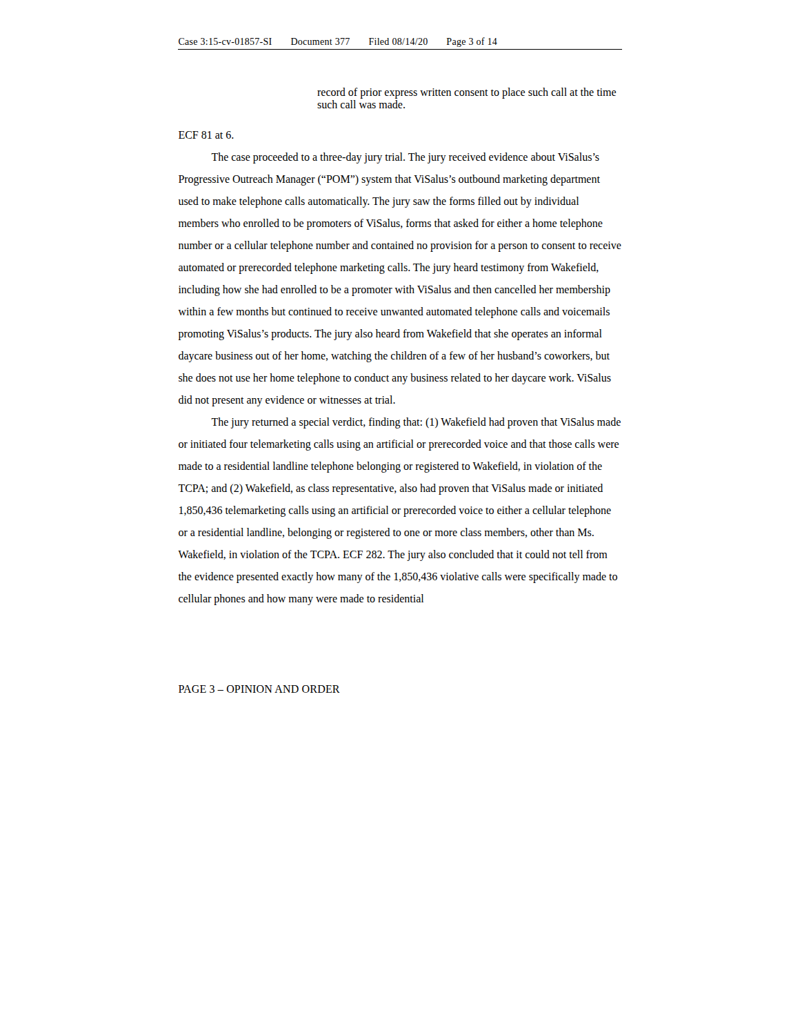Case 3:15-cv-01857-SI Document 377 Filed 08/14/20 Page 3 of 14
record of prior express written consent to place such call at the time such call was made.
ECF 81 at 6.
The case proceeded to a three-day jury trial. The jury received evidence about ViSalus’s Progressive Outreach Manager (“POM”) system that ViSalus’s outbound marketing department used to make telephone calls automatically. The jury saw the forms filled out by individual members who enrolled to be promoters of ViSalus, forms that asked for either a home telephone number or a cellular telephone number and contained no provision for a person to consent to receive automated or prerecorded telephone marketing calls. The jury heard testimony from Wakefield, including how she had enrolled to be a promoter with ViSalus and then cancelled her membership within a few months but continued to receive unwanted automated telephone calls and voicemails promoting ViSalus’s products. The jury also heard from Wakefield that she operates an informal daycare business out of her home, watching the children of a few of her husband’s coworkers, but she does not use her home telephone to conduct any business related to her daycare work. ViSalus did not present any evidence or witnesses at trial.
The jury returned a special verdict, finding that: (1) Wakefield had proven that ViSalus made or initiated four telemarketing calls using an artificial or prerecorded voice and that those calls were made to a residential landline telephone belonging or registered to Wakefield, in violation of the TCPA; and (2) Wakefield, as class representative, also had proven that ViSalus made or initiated 1,850,436 telemarketing calls using an artificial or prerecorded voice to either a cellular telephone or a residential landline, belonging or registered to one or more class members, other than Ms. Wakefield, in violation of the TCPA. ECF 282. The jury also concluded that it could not tell from the evidence presented exactly how many of the 1,850,436 violative calls were specifically made to cellular phones and how many were made to residential
PAGE 3 – OPINION AND ORDER